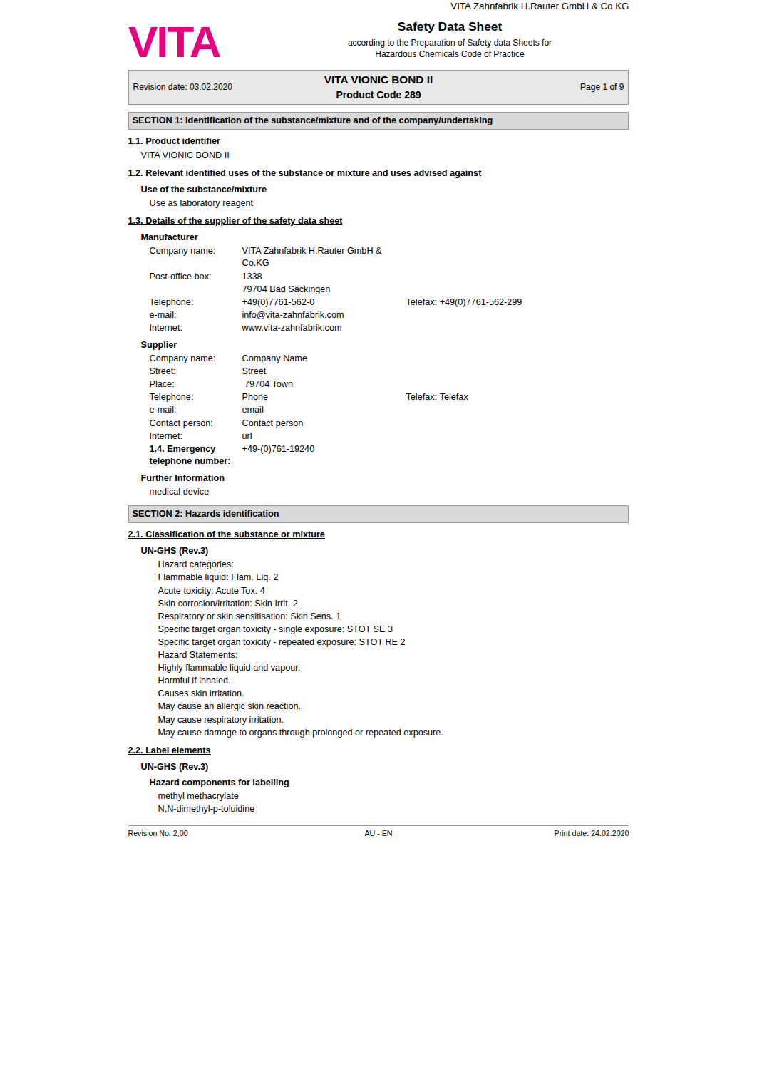VITA Zahnfabrik H.Rauter GmbH & Co.KG
VITA
Safety Data Sheet
according to the Preparation of Safety data Sheets for
Hazardous Chemicals Code of Practice
Revision date: 03.02.2020
VITA VIONIC BOND II Product Code 289
Page 1 of 9
SECTION 1: Identification of the substance/mixture and of the company/undertaking
1.1. Product identifier
VITA VIONIC BOND II
1.2. Relevant identified uses of the substance or mixture and uses advised against
Use of the substance/mixture
Use as laboratory reagent
1.3. Details of the supplier of the safety data sheet
Manufacturer
| Company name: | VITA Zahnfabrik H.Rauter GmbH & Co.KG | |
| Post-office box: | 1338 | |
| | 79704 Bad Säckingen | |
| Telephone: | +49(0)7761-562-0 | Telefax: +49(0)7761-562-299 |
| e-mail: | info@vita-zahnfabrik.com | |
| Internet: | www.vita-zahnfabrik.com | |
Supplier
| Company name: | Company Name | |
| Street: | Street | |
| Place: | 79704 Town | |
| Telephone: | Phone | Telefax: Telefax |
| e-mail: | email | |
| Contact person: | Contact person | |
| Internet: | url | |
| 1.4. Emergency telephone number: | +49-(0)761-19240 | |
Further Information
medical device
SECTION 2: Hazards identification
2.1. Classification of the substance or mixture
UN-GHS (Rev.3)
Hazard categories:
Flammable liquid: Flam. Liq. 2
Acute toxicity: Acute Tox. 4
Skin corrosion/irritation: Skin Irrit. 2
Respiratory or skin sensitisation: Skin Sens. 1
Specific target organ toxicity - single exposure: STOT SE 3
Specific target organ toxicity - repeated exposure: STOT RE 2
Hazard Statements:
Highly flammable liquid and vapour.
Harmful if inhaled.
Causes skin irritation.
May cause an allergic skin reaction.
May cause respiratory irritation.
May cause damage to organs through prolonged or repeated exposure.
2.2. Label elements
UN-GHS (Rev.3)
Hazard components for labelling
methyl methacrylate
N,N-dimethyl-p-toluidine
Revision No: 2,00
AU - EN
Print date: 24.02.2020